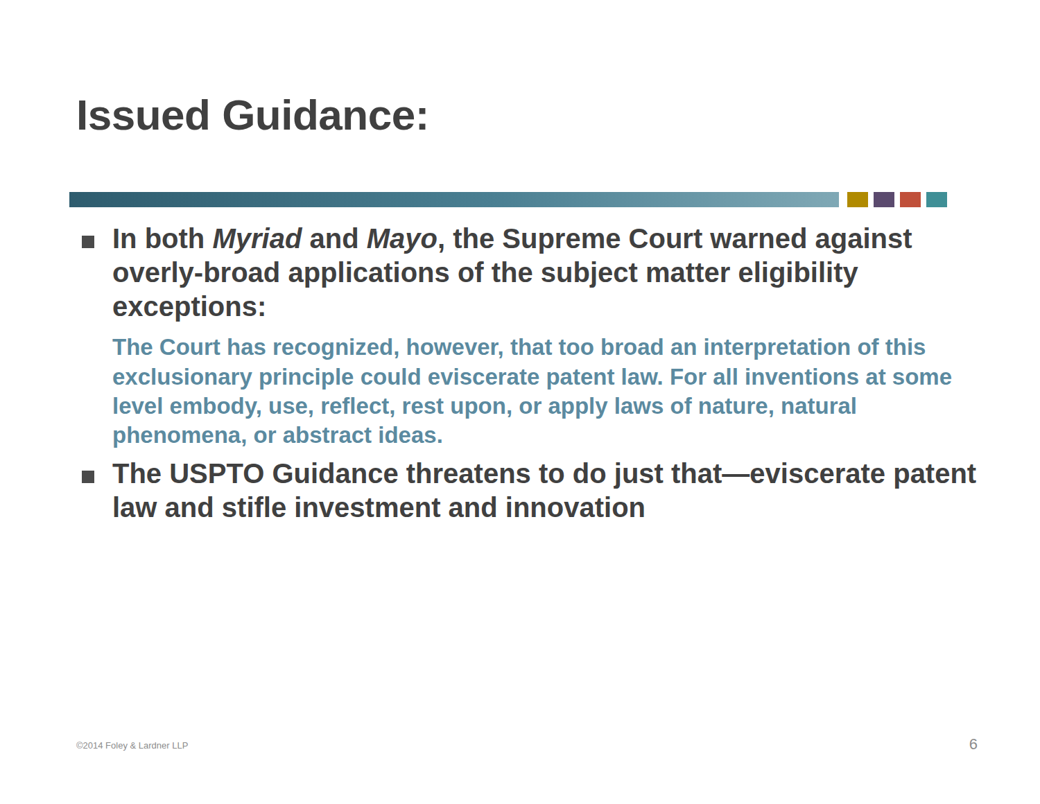Issued Guidance:
In both Myriad and Mayo, the Supreme Court warned against overly-broad applications of the subject matter eligibility exceptions:
The Court has recognized, however, that too broad an interpretation of this exclusionary principle could eviscerate patent law. For all inventions at some level embody, use, reflect, rest upon, or apply laws of nature, natural phenomena, or abstract ideas.
The USPTO Guidance threatens to do just that—eviscerate patent law and stifle investment and innovation
©2014 Foley & Lardner LLP
6